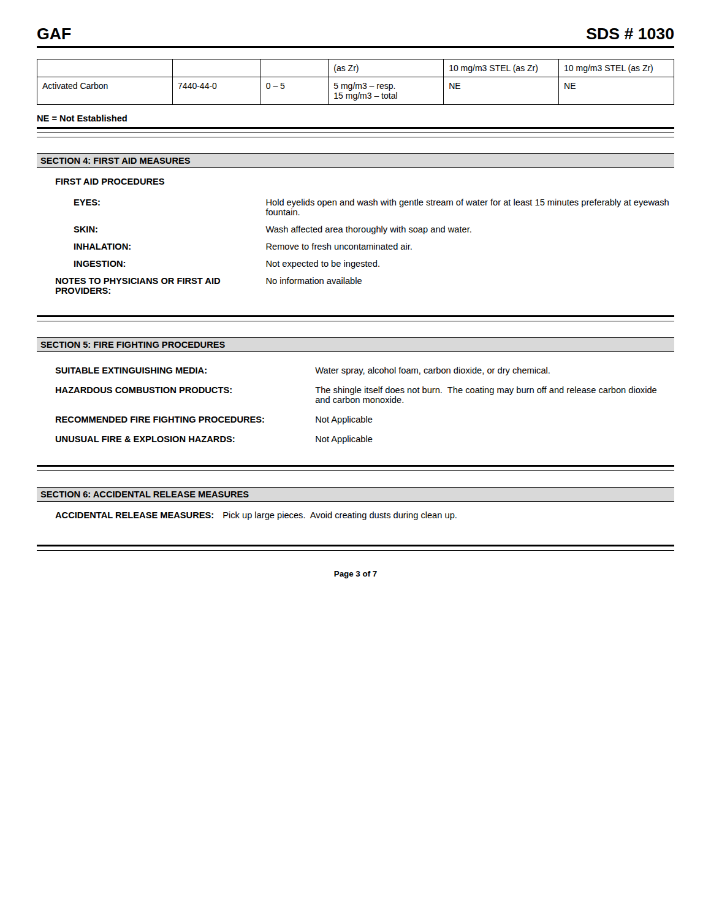GAF SDS # 1030
| | | | (as Zr) | 10 mg/m3 STEL (as Zr) | 10 mg/m3 STEL (as Zr) |
| Activated Carbon | 7440-44-0 | 0 – 5 | 5 mg/m3 – resp. 15 mg/m3 – total | NE | NE |
NE = Not Established
SECTION 4: FIRST AID MEASURES
FIRST AID PROCEDURES
| EYES: | Hold eyelids open and wash with gentle stream of water for at least 15 minutes preferably at eyewash fountain. |
| SKIN: | Wash affected area thoroughly with soap and water. |
| INHALATION: | Remove to fresh uncontaminated air. |
| INGESTION: | Not expected to be ingested. |
| NOTES TO PHYSICIANS OR FIRST AID PROVIDERS: | No information available |
SECTION 5: FIRE FIGHTING PROCEDURES
| SUITABLE EXTINGUISHING MEDIA: | Water spray, alcohol foam, carbon dioxide, or dry chemical. |
| HAZARDOUS COMBUSTION PRODUCTS: | The shingle itself does not burn. The coating may burn off and release carbon dioxide and carbon monoxide. |
| RECOMMENDED FIRE FIGHTING PROCEDURES: | Not Applicable |
| UNUSUAL FIRE & EXPLOSION HAZARDS: | Not Applicable |
SECTION 6: ACCIDENTAL RELEASE MEASURES
ACCIDENTAL RELEASE MEASURES: Pick up large pieces. Avoid creating dusts during clean up.
Page 3 of 7